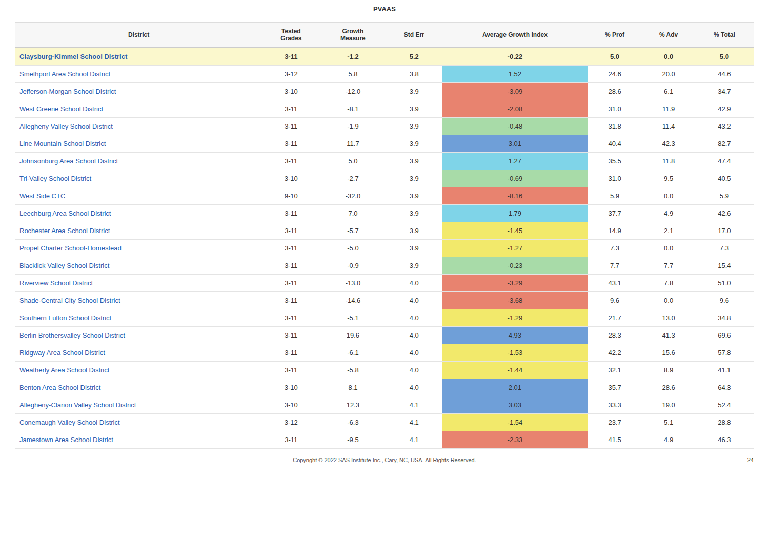PVAAS
| District | Tested Grades | Growth Measure | Std Err | Average Growth Index | % Prof | % Adv | % Total |
| --- | --- | --- | --- | --- | --- | --- | --- |
| Claysburg-Kimmel School District | 3-11 | -1.2 | 5.2 | -0.22 | 5.0 | 0.0 | 5.0 |
| Smethport Area School District | 3-12 | 5.8 | 3.8 | 1.52 | 24.6 | 20.0 | 44.6 |
| Jefferson-Morgan School District | 3-10 | -12.0 | 3.9 | -3.09 | 28.6 | 6.1 | 34.7 |
| West Greene School District | 3-11 | -8.1 | 3.9 | -2.08 | 31.0 | 11.9 | 42.9 |
| Allegheny Valley School District | 3-11 | -1.9 | 3.9 | -0.48 | 31.8 | 11.4 | 43.2 |
| Line Mountain School District | 3-11 | 11.7 | 3.9 | 3.01 | 40.4 | 42.3 | 82.7 |
| Johnsonburg Area School District | 3-11 | 5.0 | 3.9 | 1.27 | 35.5 | 11.8 | 47.4 |
| Tri-Valley School District | 3-10 | -2.7 | 3.9 | -0.69 | 31.0 | 9.5 | 40.5 |
| West Side CTC | 9-10 | -32.0 | 3.9 | -8.16 | 5.9 | 0.0 | 5.9 |
| Leechburg Area School District | 3-11 | 7.0 | 3.9 | 1.79 | 37.7 | 4.9 | 42.6 |
| Rochester Area School District | 3-11 | -5.7 | 3.9 | -1.45 | 14.9 | 2.1 | 17.0 |
| Propel Charter School-Homestead | 3-11 | -5.0 | 3.9 | -1.27 | 7.3 | 0.0 | 7.3 |
| Blacklick Valley School District | 3-11 | -0.9 | 3.9 | -0.23 | 7.7 | 7.7 | 15.4 |
| Riverview School District | 3-11 | -13.0 | 4.0 | -3.29 | 43.1 | 7.8 | 51.0 |
| Shade-Central City School District | 3-11 | -14.6 | 4.0 | -3.68 | 9.6 | 0.0 | 9.6 |
| Southern Fulton School District | 3-11 | -5.1 | 4.0 | -1.29 | 21.7 | 13.0 | 34.8 |
| Berlin Brothersvalley School District | 3-11 | 19.6 | 4.0 | 4.93 | 28.3 | 41.3 | 69.6 |
| Ridgway Area School District | 3-11 | -6.1 | 4.0 | -1.53 | 42.2 | 15.6 | 57.8 |
| Weatherly Area School District | 3-11 | -5.8 | 4.0 | -1.44 | 32.1 | 8.9 | 41.1 |
| Benton Area School District | 3-10 | 8.1 | 4.0 | 2.01 | 35.7 | 28.6 | 64.3 |
| Allegheny-Clarion Valley School District | 3-10 | 12.3 | 4.1 | 3.03 | 33.3 | 19.0 | 52.4 |
| Conemaugh Valley School District | 3-12 | -6.3 | 4.1 | -1.54 | 23.7 | 5.1 | 28.8 |
| Jamestown Area School District | 3-11 | -9.5 | 4.1 | -2.33 | 41.5 | 4.9 | 46.3 |
Copyright © 2022 SAS Institute Inc., Cary, NC, USA. All Rights Reserved. 24